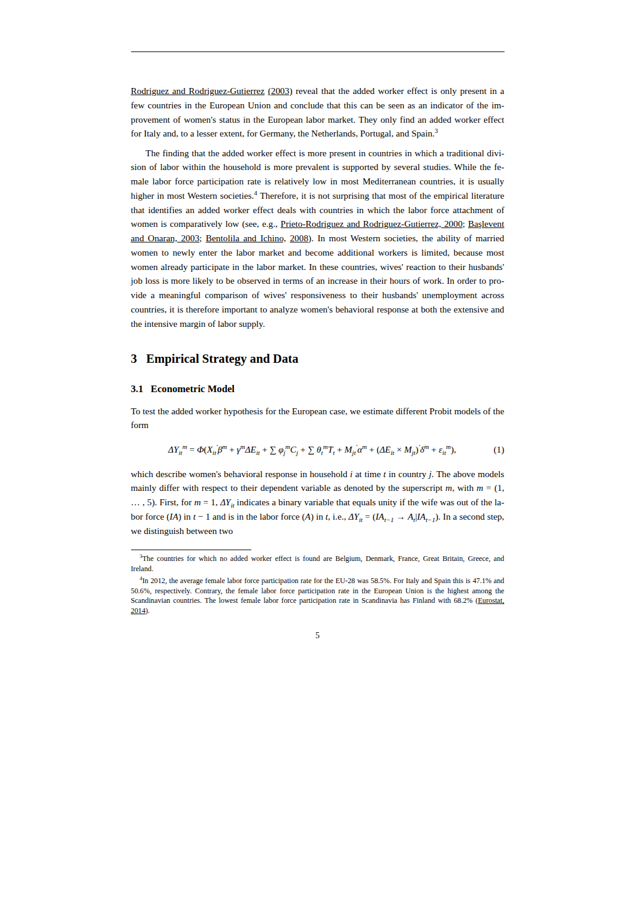Rodriguez and Rodriguez-Gutierrez (2003) reveal that the added worker effect is only present in a few countries in the European Union and conclude that this can be seen as an indicator of the improvement of women's status in the European labor market. They only find an added worker effect for Italy and, to a lesser extent, for Germany, the Netherlands, Portugal, and Spain.3
The finding that the added worker effect is more present in countries in which a traditional division of labor within the household is more prevalent is supported by several studies. While the female labor force participation rate is relatively low in most Mediterranean countries, it is usually higher in most Western societies.4 Therefore, it is not surprising that most of the empirical literature that identifies an added worker effect deals with countries in which the labor force attachment of women is comparatively low (see, e.g., Prieto-Rodriguez and Rodriguez-Gutierrez, 2000; Başlevent and Onaran, 2003; Bentolila and Ichino, 2008). In most Western societies, the ability of married women to newly enter the labor market and become additional workers is limited, because most women already participate in the labor market. In these countries, wives' reaction to their husbands' job loss is more likely to be observed in terms of an increase in their hours of work. In order to provide a meaningful comparison of wives' responsiveness to their husbands' unemployment across countries, it is therefore important to analyze women's behavioral response at both the extensive and the intensive margin of labor supply.
3 Empirical Strategy and Data
3.1 Econometric Model
To test the added worker hypothesis for the European case, we estimate different Probit models of the form
(1) ΔYitm = Φ(Xit′βm + γmΔEit + ∑ φjmCj + ∑ θtmTt + Mjt′αm + (ΔEit × Mjt)′δm + εitm),
which describe women's behavioral response in household i at time t in country j. The above models mainly differ with respect to their dependent variable as denoted by the superscript m, with m = (1, … , 5). First, for m = 1, ΔYit indicates a binary variable that equals unity if the wife was out of the labor force (IA) in t − 1 and is in the labor force (A) in t, i.e., ΔYit = (IAt−1 → At|IAt−1). In a second step, we distinguish between two
3The countries for which no added worker effect is found are Belgium, Denmark, France, Great Britain, Greece, and Ireland.
4In 2012, the average female labor force participation rate for the EU-28 was 58.5%. For Italy and Spain this is 47.1% and 50.6%, respectively. Contrary, the female labor force participation rate in the European Union is the highest among the Scandinavian countries. The lowest female labor force participation rate in Scandinavia has Finland with 68.2% (Eurostat, 2014).
5